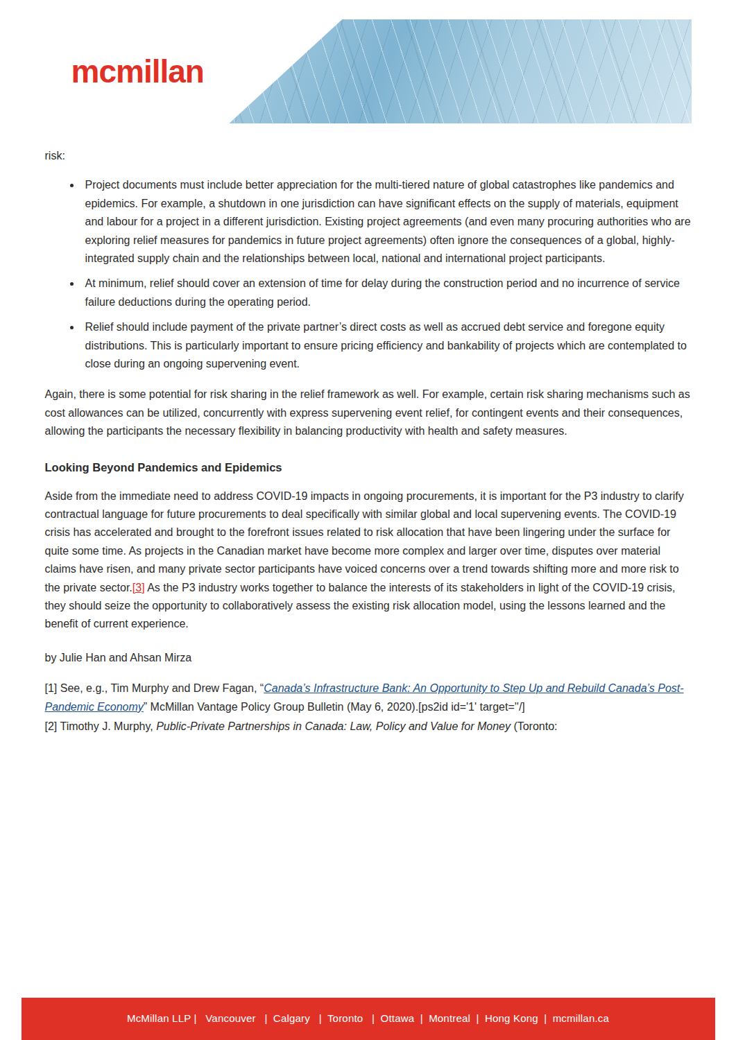mcmillan
risk:
Project documents must include better appreciation for the multi-tiered nature of global catastrophes like pandemics and epidemics. For example, a shutdown in one jurisdiction can have significant effects on the supply of materials, equipment and labour for a project in a different jurisdiction. Existing project agreements (and even many procuring authorities who are exploring relief measures for pandemics in future project agreements) often ignore the consequences of a global, highly-integrated supply chain and the relationships between local, national and international project participants.
At minimum, relief should cover an extension of time for delay during the construction period and no incurrence of service failure deductions during the operating period.
Relief should include payment of the private partner’s direct costs as well as accrued debt service and foregone equity distributions. This is particularly important to ensure pricing efficiency and bankability of projects which are contemplated to close during an ongoing supervening event.
Again, there is some potential for risk sharing in the relief framework as well. For example, certain risk sharing mechanisms such as cost allowances can be utilized, concurrently with express supervening event relief, for contingent events and their consequences, allowing the participants the necessary flexibility in balancing productivity with health and safety measures.
Looking Beyond Pandemics and Epidemics
Aside from the immediate need to address COVID-19 impacts in ongoing procurements, it is important for the P3 industry to clarify contractual language for future procurements to deal specifically with similar global and local supervening events. The COVID-19 crisis has accelerated and brought to the forefront issues related to risk allocation that have been lingering under the surface for quite some time. As projects in the Canadian market have become more complex and larger over time, disputes over material claims have risen, and many private sector participants have voiced concerns over a trend towards shifting more and more risk to the private sector.[3] As the P3 industry works together to balance the interests of its stakeholders in light of the COVID-19 crisis, they should seize the opportunity to collaboratively assess the existing risk allocation model, using the lessons learned and the benefit of current experience.
by Julie Han and Ahsan Mirza
[1] See, e.g., Tim Murphy and Drew Fagan, “Canada’s Infrastructure Bank: An Opportunity to Step Up and Rebuild Canada’s Post-Pandemic Economy” McMillan Vantage Policy Group Bulletin (May 6, 2020).[ps2id id='1' target=''/]
[2] Timothy J. Murphy, Public-Private Partnerships in Canada: Law, Policy and Value for Money (Toronto:
McMillan LLP| Vancouver | Calgary | Toronto | Ottawa | Montreal | Hong Kong | mcmillan.ca